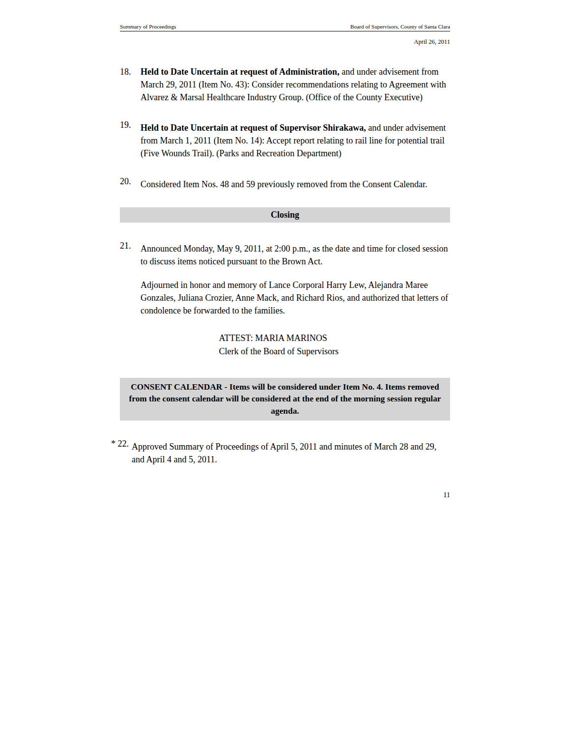Summary of Proceedings
Board of Supervisors, County of Santa Clara
April 26, 2011
18.
Held to Date Uncertain at request of Administration, and under advisement from March 29, 2011 (Item No. 43): Consider recommendations relating to Agreement with Alvarez & Marsal Healthcare Industry Group. (Office of the County Executive)
19.
Held to Date Uncertain at request of Supervisor Shirakawa, and under advisement from March 1, 2011 (Item No. 14): Accept report relating to rail line for potential trail (Five Wounds Trail). (Parks and Recreation Department)
20.
Considered Item Nos. 48 and 59 previously removed from the Consent Calendar.
Closing
21.
Announced Monday, May 9, 2011, at 2:00 p.m., as the date and time for closed session to discuss items noticed pursuant to the Brown Act.
Adjourned in honor and memory of Lance Corporal Harry Lew, Alejandra Maree Gonzales, Juliana Crozier, Anne Mack, and Richard Rios, and authorized that letters of condolence be forwarded to the families.
ATTEST: MARIA MARINOS
Clerk of the Board of Supervisors
CONSENT CALENDAR - Items will be considered under Item No. 4. Items removed from the consent calendar will be considered at the end of the morning session regular agenda.
* 22.
Approved Summary of Proceedings of April 5, 2011 and minutes of March 28 and 29, and April 4 and 5, 2011.
11